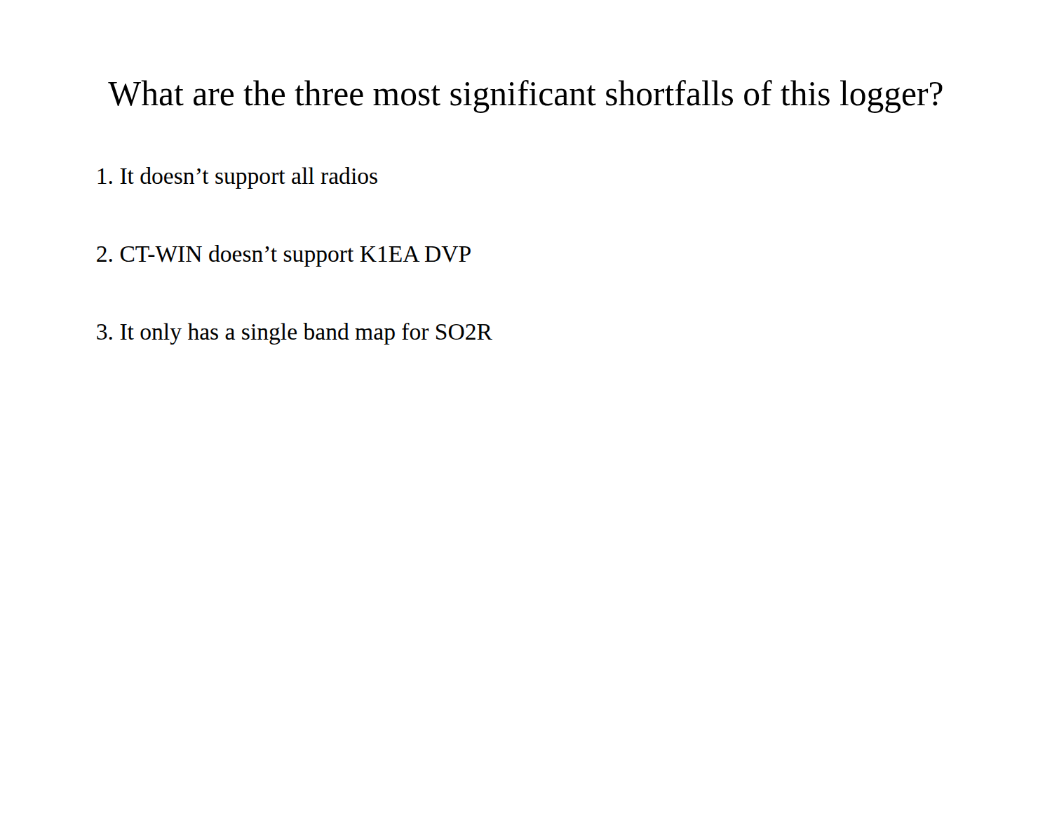What are the three most significant shortfalls of this logger?
It doesn’t support all radios
CT-WIN doesn’t support K1EA DVP
It only has a single band map for SO2R